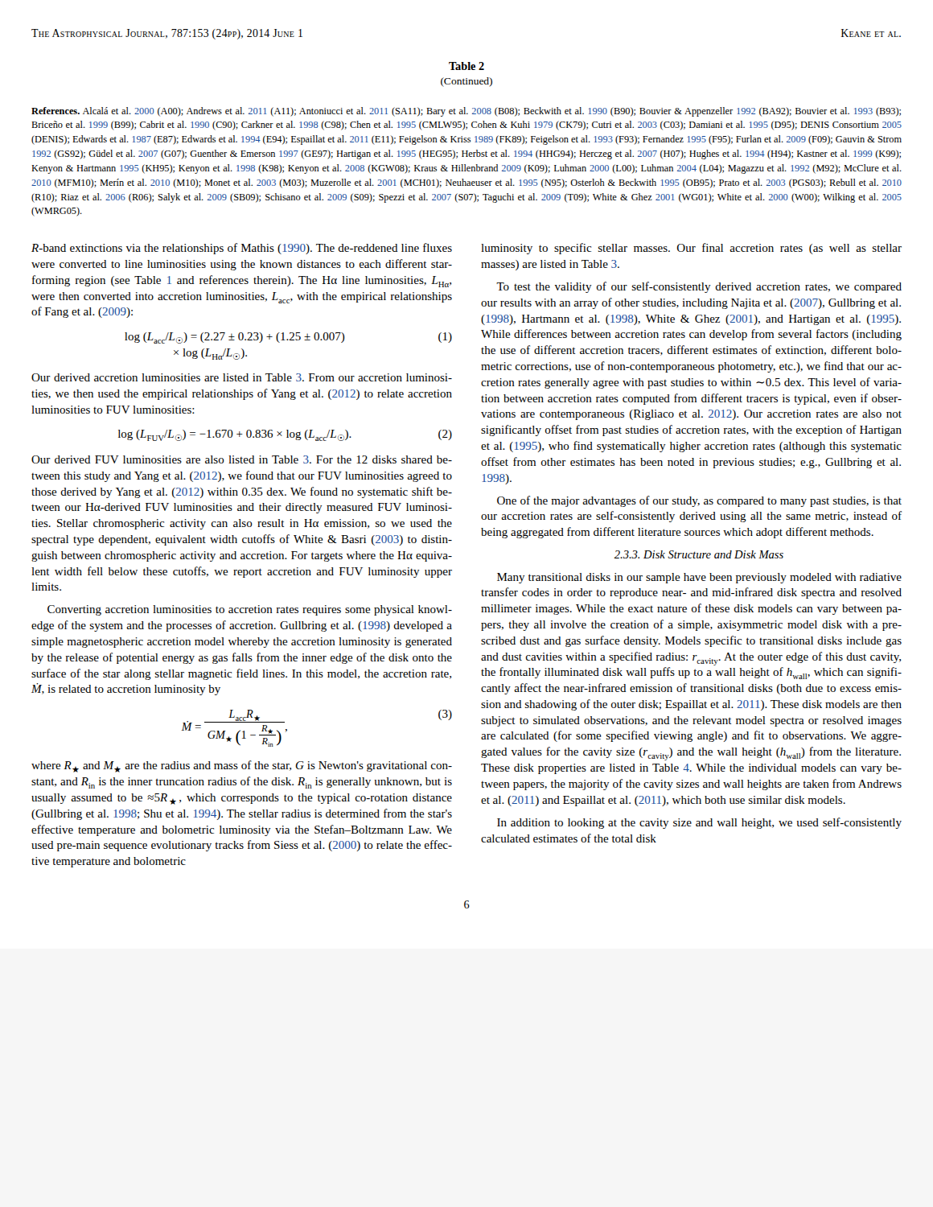The Astrophysical Journal, 787:153 (24pp), 2014 June 1
Keane et al.
Table 2
(Continued)
References. Alcalá et al. 2000 (A00); Andrews et al. 2011 (A11); Antoniucci et al. 2011 (SA11); Bary et al. 2008 (B08); Beckwith et al. 1990 (B90); Bouvier & Appenzeller 1992 (BA92); Bouvier et al. 1993 (B93); Briceño et al. 1999 (B99); Cabrit et al. 1990 (C90); Carkner et al. 1998 (C98); Chen et al. 1995 (CMLW95); Cohen & Kuhi 1979 (CK79); Cutri et al. 2003 (C03); Damiani et al. 1995 (D95); DENIS Consortium 2005 (DENIS); Edwards et al. 1987 (E87); Edwards et al. 1994 (E94); Espaillat et al. 2011 (E11); Feigelson & Kriss 1989 (FK89); Feigelson et al. 1993 (F93); Fernandez 1995 (F95); Furlan et al. 2009 (F09); Gauvin & Strom 1992 (GS92); Güdel et al. 2007 (G07); Guenther & Emerson 1997 (GE97); Hartigan et al. 1995 (HEG95); Herbst et al. 1994 (HHG94); Herczeg et al. 2007 (H07); Hughes et al. 1994 (H94); Kastner et al. 1999 (K99); Kenyon & Hartmann 1995 (KH95); Kenyon et al. 1998 (K98); Kenyon et al. 2008 (KGW08); Kraus & Hillenbrand 2009 (K09); Luhman 2000 (L00); Luhman 2004 (L04); Magazzu et al. 1992 (M92); McClure et al. 2010 (MFM10); Merín et al. 2010 (M10); Monet et al. 2003 (M03); Muzerolle et al. 2001 (MCH01); Neuhaeuser et al. 1995 (N95); Osterloh & Beckwith 1995 (OB95); Prato et al. 2003 (PGS03); Rebull et al. 2010 (R10); Riaz et al. 2006 (R06); Salyk et al. 2009 (SB09); Schisano et al. 2009 (S09); Spezzi et al. 2007 (S07); Taguchi et al. 2009 (T09); White & Ghez 2001 (WG01); White et al. 2000 (W00); Wilking et al. 2005 (WMRG05).
R-band extinctions via the relationships of Mathis (1990). The de-reddened line fluxes were converted to line luminosities using the known distances to each different star-forming region (see Table 1 and references therein). The Hα line luminosities, LHα, were then converted into accretion luminosities, Lacc, with the empirical relationships of Fang et al. (2009):
log (Lacc/L☉) = (2.27 ± 0.23) + (1.25 ± 0.007)
× log (LHα/L☉). (1)
Our derived accretion luminosities are listed in Table 3. From our accretion luminosities, we then used the empirical relationships of Yang et al. (2012) to relate accretion luminosities to FUV luminosities:
log (LFUV/L☉) = −1.670 + 0.836 × log (Lacc/L☉). (2)
Our derived FUV luminosities are also listed in Table 3. For the 12 disks shared between this study and Yang et al. (2012), we found that our FUV luminosities agreed to those derived by Yang et al. (2012) within 0.35 dex. We found no systematic shift between our Hα-derived FUV luminosities and their directly measured FUV luminosities. Stellar chromospheric activity can also result in Hα emission, so we used the spectral type dependent, equivalent width cutoffs of White & Basri (2003) to distinguish between chromospheric activity and accretion. For targets where the Hα equivalent width fell below these cutoffs, we report accretion and FUV luminosity upper limits.
Converting accretion luminosities to accretion rates requires some physical knowledge of the system and the processes of accretion. Gullbring et al. (1998) developed a simple magnetospheric accretion model whereby the accretion luminosity is generated by the release of potential energy as gas falls from the inner edge of the disk onto the surface of the star along stellar magnetic field lines. In this model, the accretion rate, Ṁ, is related to accretion luminosity by
Ṁ = LaccR★GM★ (1 − R★Rin), (3)
where R★ and M★ are the radius and mass of the star, G is Newton's gravitational constant, and Rin is the inner truncation radius of the disk. Rin is generally unknown, but is usually assumed to be ≈5R★, which corresponds to the typical co-rotation distance (Gullbring et al. 1998; Shu et al. 1994). The stellar radius is determined from the star's effective temperature and bolometric luminosity via the Stefan–Boltzmann Law. We used pre-main sequence evolutionary tracks from Siess et al. (2000) to relate the effective temperature and bolometric
luminosity to specific stellar masses. Our final accretion rates (as well as stellar masses) are listed in Table 3.
To test the validity of our self-consistently derived accretion rates, we compared our results with an array of other studies, including Najita et al. (2007), Gullbring et al. (1998), Hartmann et al. (1998), White & Ghez (2001), and Hartigan et al. (1995). While differences between accretion rates can develop from several factors (including the use of different accretion tracers, different estimates of extinction, different bolometric corrections, use of non-contemporaneous photometry, etc.), we find that our accretion rates generally agree with past studies to within ∼0.5 dex. This level of variation between accretion rates computed from different tracers is typical, even if observations are contemporaneous (Rigliaco et al. 2012). Our accretion rates are also not significantly offset from past studies of accretion rates, with the exception of Hartigan et al. (1995), who find systematically higher accretion rates (although this systematic offset from other estimates has been noted in previous studies; e.g., Gullbring et al. 1998).
One of the major advantages of our study, as compared to many past studies, is that our accretion rates are self-consistently derived using all the same metric, instead of being aggregated from different literature sources which adopt different methods.
2.3.3. Disk Structure and Disk Mass
Many transitional disks in our sample have been previously modeled with radiative transfer codes in order to reproduce near- and mid-infrared disk spectra and resolved millimeter images. While the exact nature of these disk models can vary between papers, they all involve the creation of a simple, axisymmetric model disk with a prescribed dust and gas surface density. Models specific to transitional disks include gas and dust cavities within a specified radius: rcavity. At the outer edge of this dust cavity, the frontally illuminated disk wall puffs up to a wall height of hwall, which can significantly affect the near-infrared emission of transitional disks (both due to excess emission and shadowing of the outer disk; Espaillat et al. 2011). These disk models are then subject to simulated observations, and the relevant model spectra or resolved images are calculated (for some specified viewing angle) and fit to observations. We aggregated values for the cavity size (rcavity) and the wall height (hwall) from the literature. These disk properties are listed in Table 4. While the individual models can vary between papers, the majority of the cavity sizes and wall heights are taken from Andrews et al. (2011) and Espaillat et al. (2011), which both use similar disk models.
In addition to looking at the cavity size and wall height, we used self-consistently calculated estimates of the total disk
6